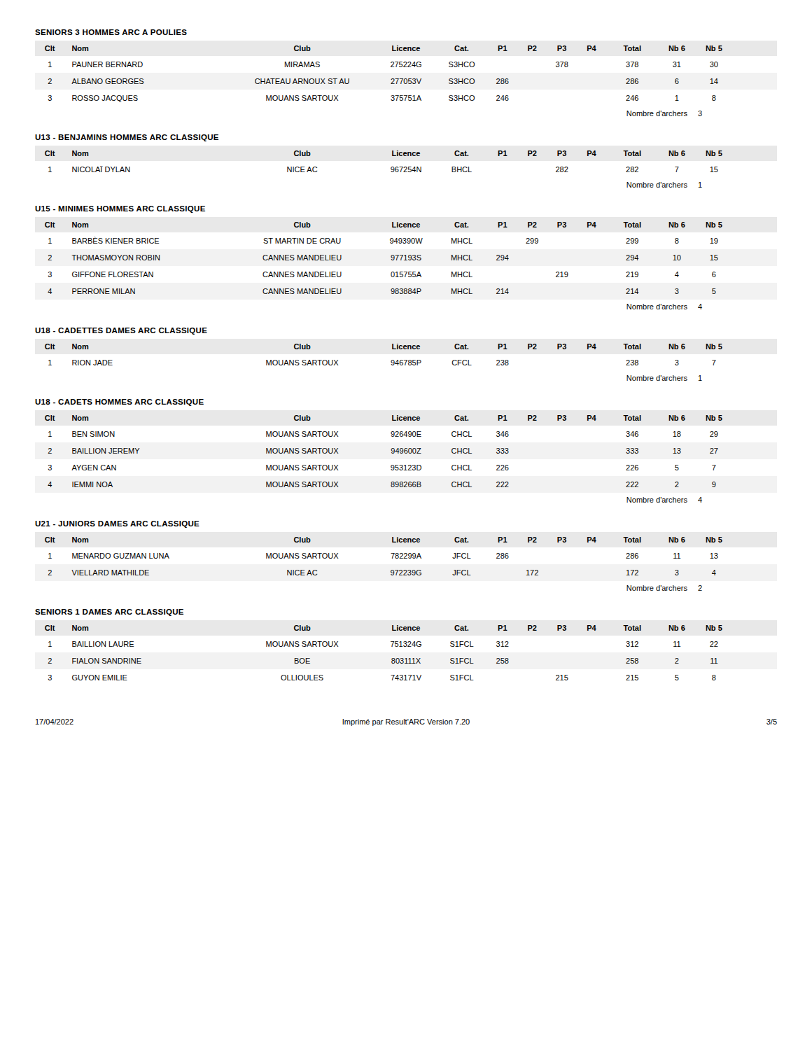SENIORS 3 HOMMES ARC A POULIES
| Clt | Nom | Club | Licence | Cat. | P1 | P2 | P3 | P4 | Total | Nb 6 | Nb 5 | | |
| --- | --- | --- | --- | --- | --- | --- | --- | --- | --- | --- | --- | --- | --- |
| 1 | PAUNER BERNARD | MIRAMAS | 275224G | S3HCO | | | 378 | | 378 | 31 | 30 | | |
| 2 | ALBANO GEORGES | CHATEAU ARNOUX ST AU | 277053V | S3HCO | 286 | | | | 286 | 6 | 14 | | |
| 3 | ROSSO JACQUES | MOUANS SARTOUX | 375751A | S3HCO | 246 | | | | 246 | 1 | 8 | | |
Nombre d'archers 3
U13 - BENJAMINS HOMMES ARC CLASSIQUE
| Clt | Nom | Club | Licence | Cat. | P1 | P2 | P3 | P4 | Total | Nb 6 | Nb 5 | | |
| --- | --- | --- | --- | --- | --- | --- | --- | --- | --- | --- | --- | --- | --- |
| 1 | NICOLAÏ DYLAN | NICE AC | 967254N | BHCL | | | 282 | | 282 | 7 | 15 | | |
Nombre d'archers 1
U15 - MINIMES HOMMES ARC CLASSIQUE
| Clt | Nom | Club | Licence | Cat. | P1 | P2 | P3 | P4 | Total | Nb 6 | Nb 5 | | |
| --- | --- | --- | --- | --- | --- | --- | --- | --- | --- | --- | --- | --- | --- |
| 1 | BARBÈS KIENER BRICE | ST MARTIN DE CRAU | 949390W | MHCL | | 299 | | | 299 | 8 | 19 | | |
| 2 | THOMASMOYON ROBIN | CANNES MANDELIEU | 977193S | MHCL | 294 | | | | 294 | 10 | 15 | | |
| 3 | GIFFONE FLORESTAN | CANNES MANDELIEU | 015755A | MHCL | | | 219 | | 219 | 4 | 6 | | |
| 4 | PERRONE MILAN | CANNES MANDELIEU | 983884P | MHCL | 214 | | | | 214 | 3 | 5 | | |
Nombre d'archers 4
U18 - CADETTES DAMES ARC CLASSIQUE
| Clt | Nom | Club | Licence | Cat. | P1 | P2 | P3 | P4 | Total | Nb 6 | Nb 5 | | |
| --- | --- | --- | --- | --- | --- | --- | --- | --- | --- | --- | --- | --- | --- |
| 1 | RION JADE | MOUANS SARTOUX | 946785P | CFCL | 238 | | | | 238 | 3 | 7 | | |
Nombre d'archers 1
U18 - CADETS HOMMES ARC CLASSIQUE
| Clt | Nom | Club | Licence | Cat. | P1 | P2 | P3 | P4 | Total | Nb 6 | Nb 5 | | |
| --- | --- | --- | --- | --- | --- | --- | --- | --- | --- | --- | --- | --- | --- |
| 1 | BEN SIMON | MOUANS SARTOUX | 926490E | CHCL | 346 | | | | 346 | 18 | 29 | | |
| 2 | BAILLION JEREMY | MOUANS SARTOUX | 949600Z | CHCL | 333 | | | | 333 | 13 | 27 | | |
| 3 | AYGEN CAN | MOUANS SARTOUX | 953123D | CHCL | 226 | | | | 226 | 5 | 7 | | |
| 4 | IEMMI NOA | MOUANS SARTOUX | 898266B | CHCL | 222 | | | | 222 | 2 | 9 | | |
Nombre d'archers 4
U21 - JUNIORS DAMES ARC CLASSIQUE
| Clt | Nom | Club | Licence | Cat. | P1 | P2 | P3 | P4 | Total | Nb 6 | Nb 5 | | |
| --- | --- | --- | --- | --- | --- | --- | --- | --- | --- | --- | --- | --- | --- |
| 1 | MENARDO GUZMAN LUNA | MOUANS SARTOUX | 782299A | JFCL | 286 | | | | 286 | 11 | 13 | | |
| 2 | VIELLARD MATHILDE | NICE AC | 972239G | JFCL | | 172 | | | 172 | 3 | 4 | | |
Nombre d'archers 2
SENIORS 1 DAMES ARC CLASSIQUE
| Clt | Nom | Club | Licence | Cat. | P1 | P2 | P3 | P4 | Total | Nb 6 | Nb 5 | | |
| --- | --- | --- | --- | --- | --- | --- | --- | --- | --- | --- | --- | --- | --- |
| 1 | BAILLION LAURE | MOUANS SARTOUX | 751324G | S1FCL | 312 | | | | 312 | 11 | 22 | | |
| 2 | FIALON SANDRINE | BOE | 803111X | S1FCL | 258 | | | | 258 | 2 | 11 | | |
| 3 | GUYON EMILIE | OLLIOULES | 743171V | S1FCL | | | 215 | | 215 | 5 | 8 | | |
17/04/2022
Imprimé par Result'ARC Version 7.20
3/5